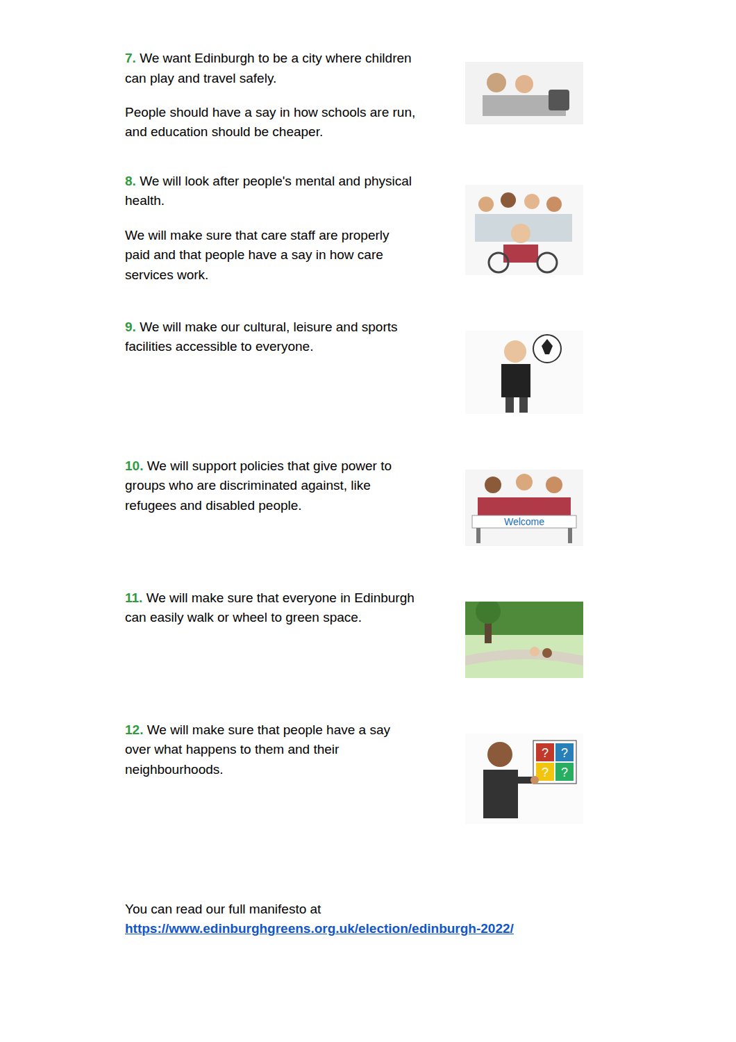7. We want Edinburgh to be a city where children can play and travel safely.
People should have a say in how schools are run, and education should be cheaper.
8. We will look after people's mental and physical health.
We will make sure that care staff are properly paid and that people have a say in how care services work.
9. We will make our cultural, leisure and sports facilities accessible to everyone.
10. We will support policies that give power to groups who are discriminated against, like refugees and disabled people.
11. We will make sure that everyone in Edinburgh can easily walk or wheel to green space.
12. We will make sure that people have a say over what happens to them and their neighbourhoods.
You can read our full manifesto at
https://www.edinburghgreens.org.uk/election/edinburgh-2022/